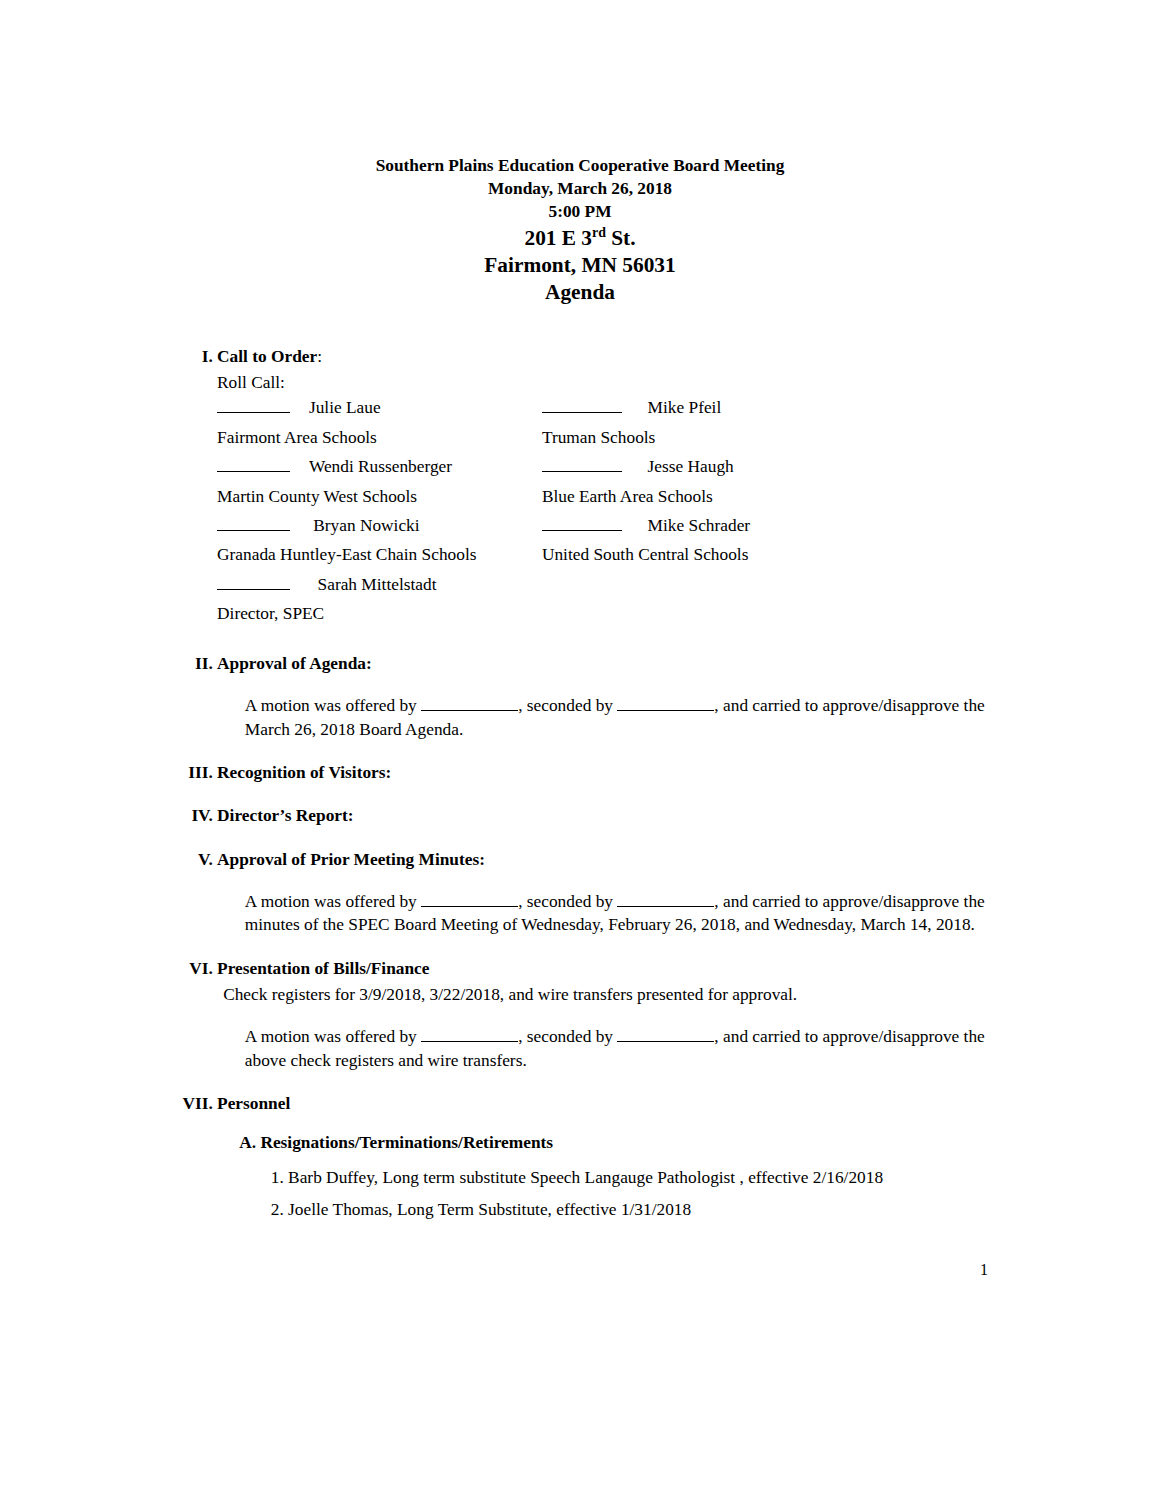Southern Plains Education Cooperative Board Meeting
Monday, March 26, 2018
5:00 PM
201 E 3rd St.
Fairmont, MN 56031
Agenda
Call to Order:
Roll Call:
| Julie Laue | Mike Pfeil |
| Fairmont Area Schools | Truman Schools |
| Wendi Russenberger | Jesse Haugh |
| Martin County West Schools | Blue Earth Area Schools |
| Bryan Nowicki | Mike Schrader |
| Granada Huntley-East Chain Schools | United South Central Schools |
| Sarah Mittelstadt | |
| Director, SPEC | |
Approval of Agenda:
A motion was offered by , seconded by , and carried to approve/disapprove the March 26, 2018 Board Agenda.
Recognition of Visitors:
Director’s Report:
Approval of Prior Meeting Minutes:
A motion was offered by , seconded by , and carried to approve/disapprove the minutes of the SPEC Board Meeting of Wednesday, February 26, 2018, and Wednesday, March 14, 2018.
Presentation of Bills/Finance
Check registers for 3/9/2018, 3/22/2018, and wire transfers presented for approval.
A motion was offered by , seconded by , and carried to approve/disapprove the above check registers and wire transfers.
Personnel
Resignations/Terminations/Retirements
Barb Duffey, Long term substitute Speech Langauge Pathologist , effective 2/16/2018
Joelle Thomas, Long Term Substitute, effective 1/31/2018
1